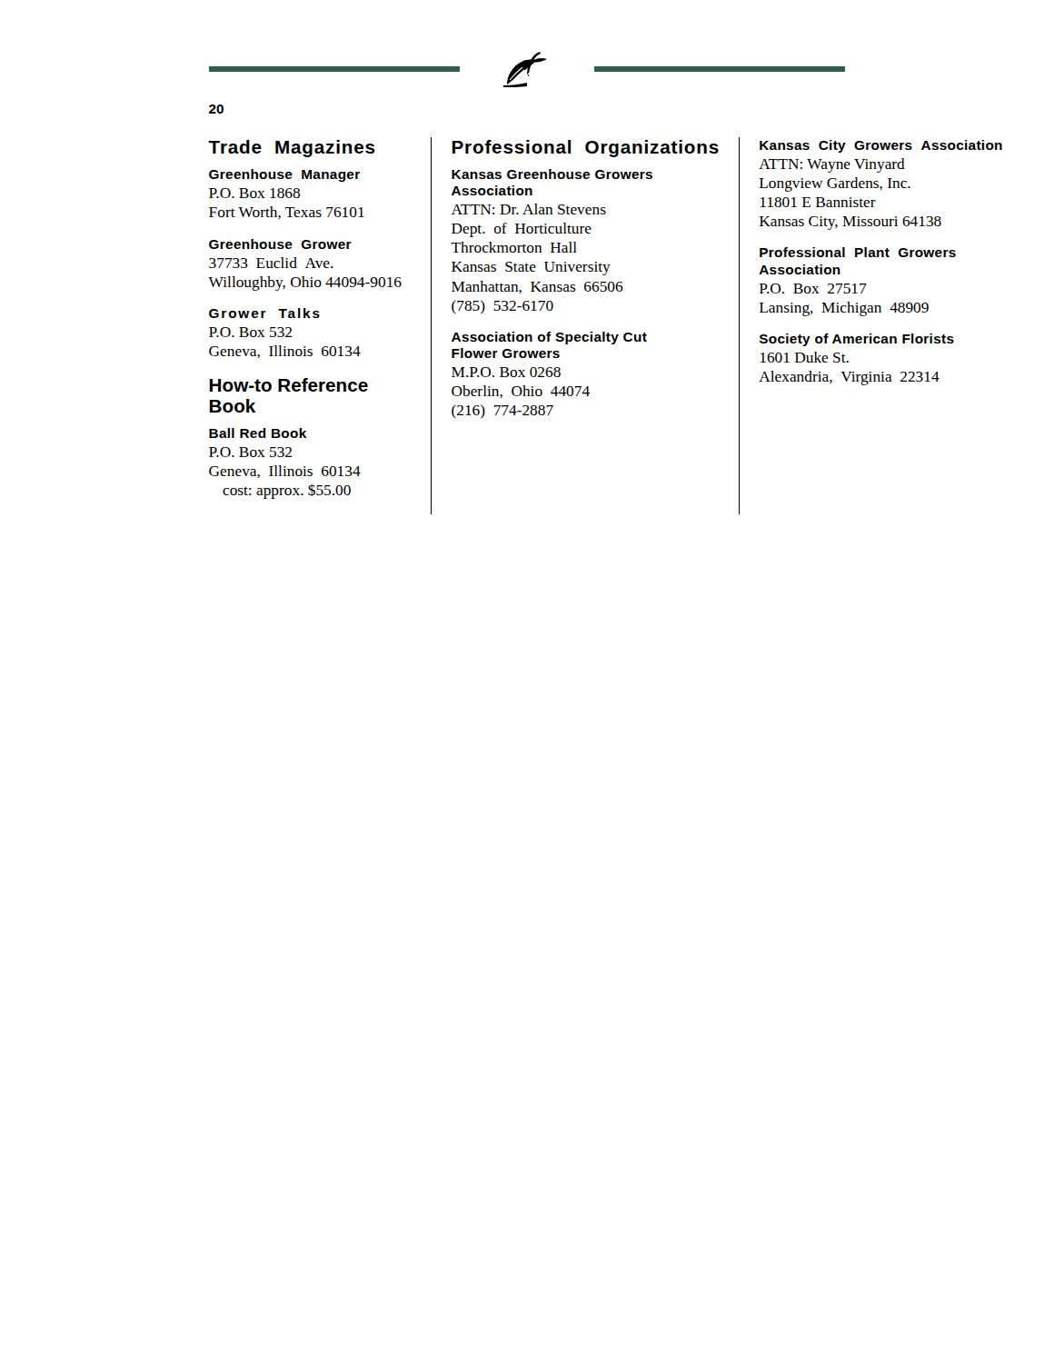20
Trade Magazines
Greenhouse Manager
P.O. Box 1868
Fort Worth, Texas 76101
Greenhouse Grower
37733 Euclid Ave.
Willoughby, Ohio 44094-9016
Grower Talks
P.O. Box 532
Geneva, Illinois 60134
How-to Reference Book
Ball Red Book
P.O. Box 532
Geneva, Illinois 60134
cost: approx. $55.00
Professional Organizations
Kansas Greenhouse Growers
Association
ATTN: Dr. Alan Stevens
Dept. of Horticulture
Throckmorton Hall
Kansas State University
Manhattan, Kansas 66506
(785) 532-6170
Association of Specialty Cut
Flower Growers
M.P.O. Box 0268
Oberlin, Ohio 44074
(216) 774-2887
Kansas City Growers Association
ATTN: Wayne Vinyard
Longview Gardens, Inc.
11801 E Bannister
Kansas City, Missouri 64138
Professional Plant Growers
Association
P.O. Box 27517
Lansing, Michigan 48909
Society of American Florists
1601 Duke St.
Alexandria, Virginia 22314